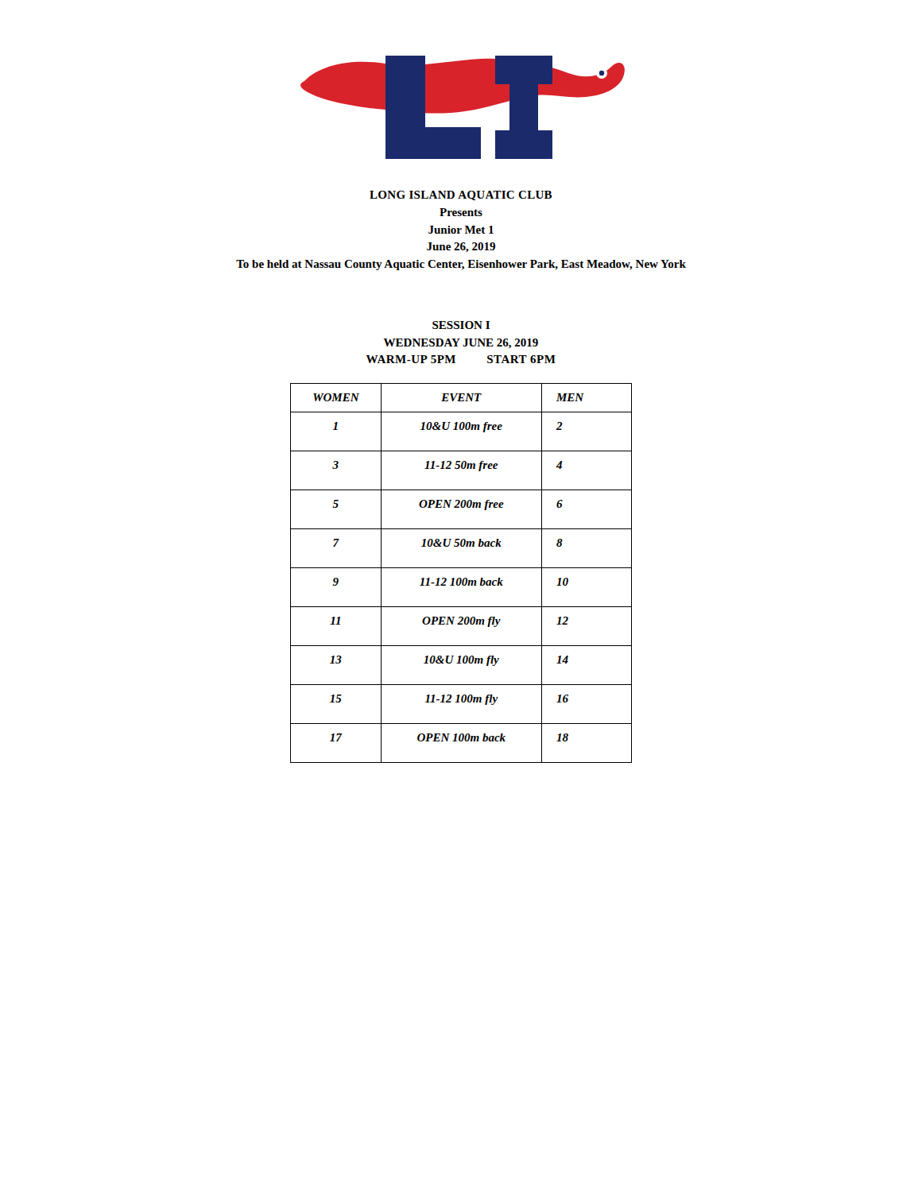LONG ISLAND AQUATIC CLUB
Presents
Junior Met 1
June 26, 2019
To be held at Nassau County Aquatic Center, Eisenhower Park, East Meadow, New York
SESSION I
WEDNESDAY JUNE 26, 2019
WARM-UP 5PM START 6PM
| WOMEN | EVENT | MEN |
| --- | --- | --- |
| 1 | 10&U 100m free | 2 |
| 3 | 11-12 50m free | 4 |
| 5 | OPEN 200m free | 6 |
| 7 | 10&U 50m back | 8 |
| 9 | 11-12 100m back | 10 |
| 11 | OPEN 200m fly | 12 |
| 13 | 10&U 100m fly | 14 |
| 15 | 11-12 100m fly | 16 |
| 17 | OPEN 100m back | 18 |